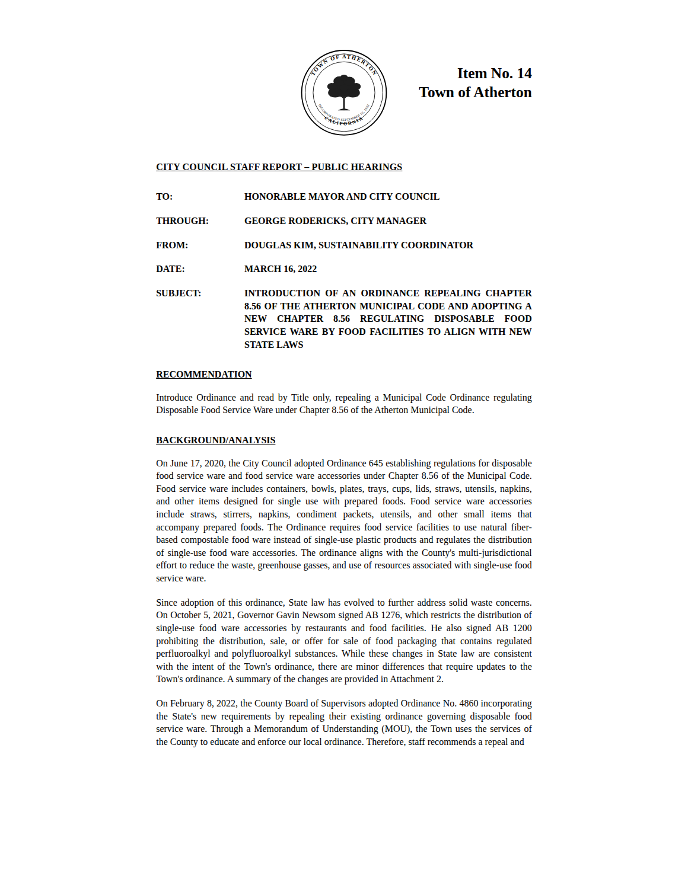TOWN OF ATHERTON CALIFORNIA INCORPORATED SEPTEMBER 12, 1923
Item No. 14
Town of Atherton
CITY COUNCIL STAFF REPORT – PUBLIC HEARINGS
| TO: | HONORABLE MAYOR AND CITY COUNCIL |
| THROUGH: | GEORGE RODERICKS, CITY MANAGER |
| FROM: | DOUGLAS KIM, SUSTAINABILITY COORDINATOR |
| DATE: | MARCH 16, 2022 |
| SUBJECT: | INTRODUCTION OF AN ORDINANCE REPEALING CHAPTER 8.56 OF THE ATHERTON MUNICIPAL CODE AND ADOPTING A NEW CHAPTER 8.56 REGULATING DISPOSABLE FOOD SERVICE WARE BY FOOD FACILITIES TO ALIGN WITH NEW STATE LAWS |
RECOMMENDATION
Introduce Ordinance and read by Title only, repealing a Municipal Code Ordinance regulating Disposable Food Service Ware under Chapter 8.56 of the Atherton Municipal Code.
BACKGROUND/ANALYSIS
On June 17, 2020, the City Council adopted Ordinance 645 establishing regulations for disposable food service ware and food service ware accessories under Chapter 8.56 of the Municipal Code. Food service ware includes containers, bowls, plates, trays, cups, lids, straws, utensils, napkins, and other items designed for single use with prepared foods. Food service ware accessories include straws, stirrers, napkins, condiment packets, utensils, and other small items that accompany prepared foods. The Ordinance requires food service facilities to use natural fiber-based compostable food ware instead of single-use plastic products and regulates the distribution of single-use food ware accessories. The ordinance aligns with the County's multi-jurisdictional effort to reduce the waste, greenhouse gasses, and use of resources associated with single-use food service ware.
Since adoption of this ordinance, State law has evolved to further address solid waste concerns. On October 5, 2021, Governor Gavin Newsom signed AB 1276, which restricts the distribution of single-use food ware accessories by restaurants and food facilities. He also signed AB 1200 prohibiting the distribution, sale, or offer for sale of food packaging that contains regulated perfluoroalkyl and polyfluoroalkyl substances. While these changes in State law are consistent with the intent of the Town's ordinance, there are minor differences that require updates to the Town's ordinance. A summary of the changes are provided in Attachment 2.
On February 8, 2022, the County Board of Supervisors adopted Ordinance No. 4860 incorporating the State's new requirements by repealing their existing ordinance governing disposable food service ware. Through a Memorandum of Understanding (MOU), the Town uses the services of the County to educate and enforce our local ordinance. Therefore, staff recommends a repeal and